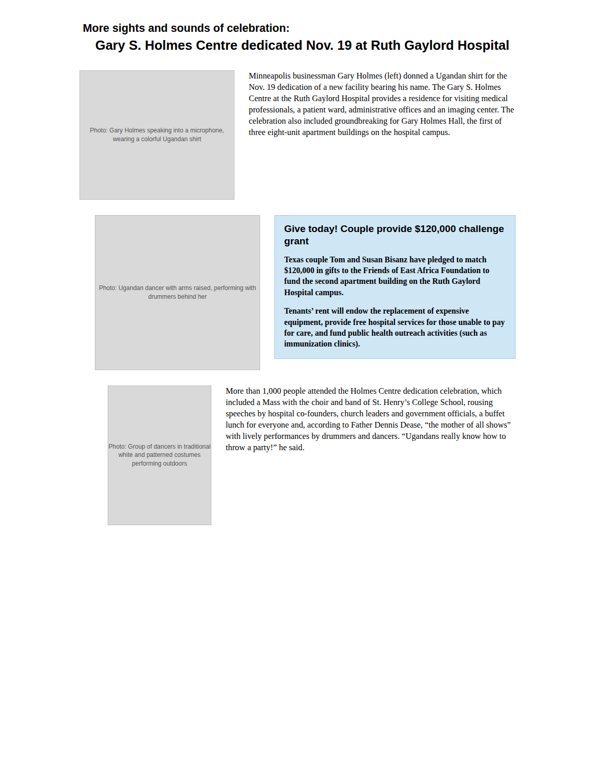More sights and sounds of celebration:
Gary S. Holmes Centre dedicated Nov. 19 at Ruth Gaylord Hospital
Photo: Gary Holmes speaking into a microphone, wearing a colorful Ugandan shirt
Minneapolis businessman Gary Holmes (left) donned a Ugandan shirt for the Nov. 19 dedication of a new facility bearing his name. The Gary S. Holmes Centre at the Ruth Gaylord Hospital provides a residence for visiting medical professionals, a patient ward, administrative offices and an imaging center. The celebration also included groundbreaking for Gary Holmes Hall, the first of three eight-unit apartment buildings on the hospital campus.
Photo: Ugandan dancer with arms raised, performing with drummers behind her
Give today! Couple provide $120,000 challenge grant
Texas couple Tom and Susan Bisanz have pledged to match $120,000 in gifts to the Friends of East Africa Foundation to fund the second apartment building on the Ruth Gaylord Hospital campus.
Tenants’ rent will endow the replacement of expensive equipment, provide free hospital services for those unable to pay for care, and fund public health outreach activities (such as immunization clinics).
Photo: Group of dancers in traditional white and patterned costumes performing outdoors
More than 1,000 people attended the Holmes Centre dedication celebration, which included a Mass with the choir and band of St. Henry’s College School, rousing speeches by hospital co-founders, church leaders and government officials, a buffet lunch for everyone and, according to Father Dennis Dease, “the mother of all shows” with lively performances by drummers and dancers. “Ugandans really know how to throw a party!” he said.